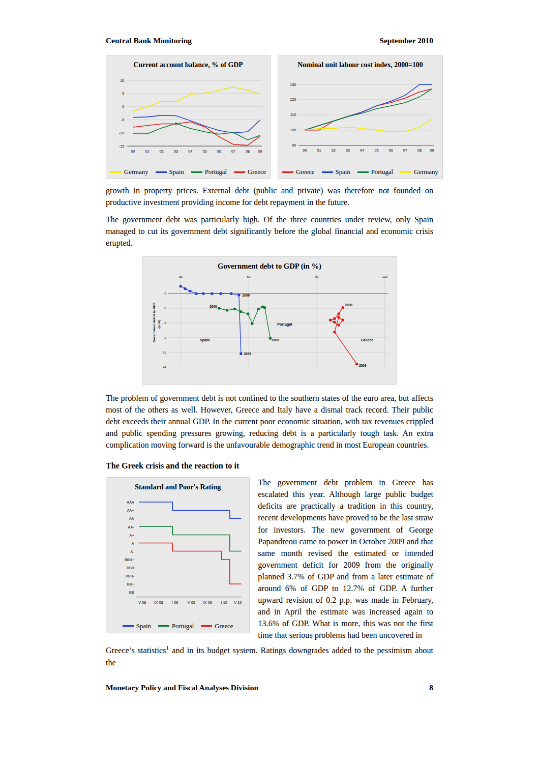Central Bank Monitoring
September 2010
Current account balance, % of GDP
10 5 0 -5 -10 -15 00 01 02 03 04 05 06 07 08 09
Germany Spain Portugal Greece
Nominal unit labour cost index, 2000=100
130 120 110 100 90 00 01 02 03 04 05 06 07 08 09
Greece Spain Portugal Germany
growth in property prices. External debt (public and private) was therefore not founded on productive investment providing income for debt repayment in the future.
The government debt was particularly high. Of the three countries under review, only Spain managed to cut its government debt significantly before the global financial and economic crisis erupted.
Government debt to GDP (in %)
30 60 90 120 0 -3 -6 -9 -12 -15 Government deficit to GDP (in %) 2000 2009 Spain 2000 2009 Portugal 2000 2009 Greece
The problem of government debt is not confined to the southern states of the euro area, but affects most of the others as well. However, Greece and Italy have a dismal track record. Their public debt exceeds their annual GDP. In the current poor economic situation, with tax revenues crippled and public spending pressures growing, reducing debt is a particularly tough task. An extra complication moving forward is the unfavourable demographic trend in most European countries.
The Greek crisis and the reaction to it
Standard and Poor's Rating
AAA AA+ AA AA- A+ A A- BBB+ BBB BBB- BB+ BB V-08 IX-08 I-09 V-09 IX-09 I-10 V-10
Spain Portugal Greece
The government debt problem in Greece has escalated this year. Although large public budget deficits are practically a tradition in this country, recent developments have proved to be the last straw for investors. The new government of George Papandreou came to power in October 2009 and that same month revised the estimated or intended government deficit for 2009 from the originally planned 3.7% of GDP and from a later estimate of around 6% of GDP to 12.7% of GDP. A further upward revision of 0.2 p.p. was made in February, and in April the estimate was increased again to 13.6% of GDP. What is more, this was not the first time that serious problems had been uncovered in
Greece’s statistics1 and in its budget system. Ratings downgrades added to the pessimism about the
Monetary Policy and Fiscal Analyses Division
8